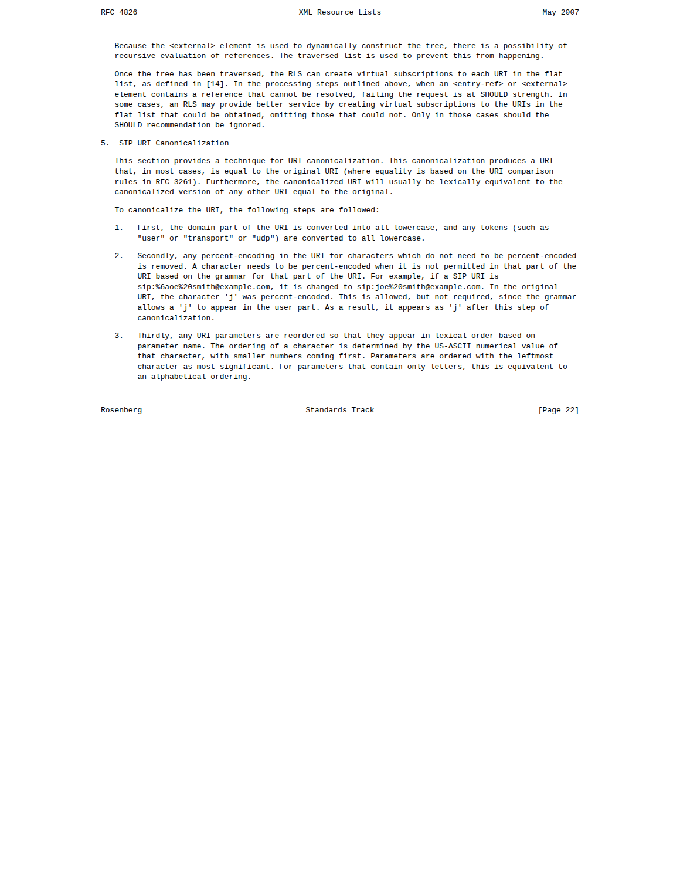RFC 4826 XML Resource Lists May 2007
Because the <external> element is used to dynamically construct the tree, there is a possibility of recursive evaluation of references. The traversed list is used to prevent this from happening.
Once the tree has been traversed, the RLS can create virtual subscriptions to each URI in the flat list, as defined in [14]. In the processing steps outlined above, when an <entry-ref> or <external> element contains a reference that cannot be resolved, failing the request is at SHOULD strength. In some cases, an RLS may provide better service by creating virtual subscriptions to the URIs in the flat list that could be obtained, omitting those that could not. Only in those cases should the SHOULD recommendation be ignored.
5. SIP URI Canonicalization
This section provides a technique for URI canonicalization. This canonicalization produces a URI that, in most cases, is equal to the original URI (where equality is based on the URI comparison rules in RFC 3261). Furthermore, the canonicalized URI will usually be lexically equivalent to the canonicalized version of any other URI equal to the original.
To canonicalize the URI, the following steps are followed:
First, the domain part of the URI is converted into all lowercase, and any tokens (such as "user" or "transport" or "udp") are converted to all lowercase.
Secondly, any percent-encoding in the URI for characters which do not need to be percent-encoded is removed. A character needs to be percent-encoded when it is not permitted in that part of the URI based on the grammar for that part of the URI. For example, if a SIP URI is sip:%6aoe%20smith@example.com, it is changed to sip:joe%20smith@example.com. In the original URI, the character 'j' was percent-encoded. This is allowed, but not required, since the grammar allows a 'j' to appear in the user part. As a result, it appears as 'j' after this step of canonicalization.
Thirdly, any URI parameters are reordered so that they appear in lexical order based on parameter name. The ordering of a character is determined by the US-ASCII numerical value of that character, with smaller numbers coming first. Parameters are ordered with the leftmost character as most significant. For parameters that contain only letters, this is equivalent to an alphabetical ordering.
Rosenberg Standards Track [Page 22]